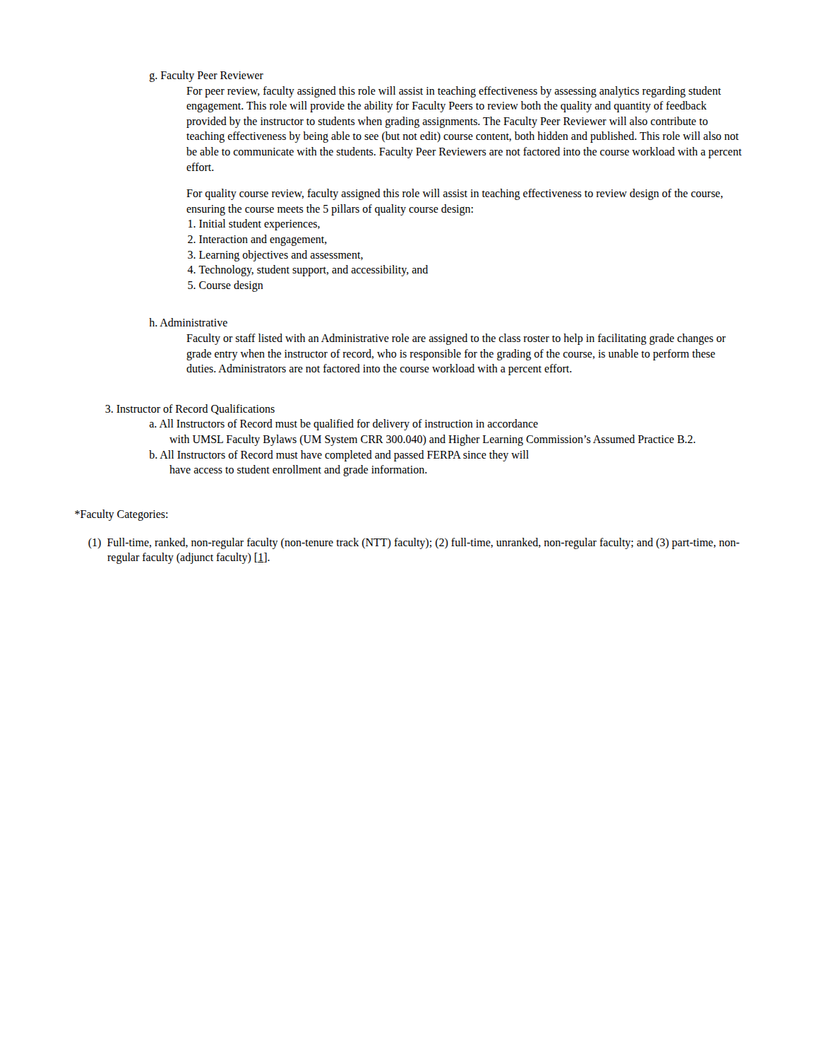g. Faculty Peer Reviewer
For peer review, faculty assigned this role will assist in teaching effectiveness by assessing analytics regarding student engagement. This role will provide the ability for Faculty Peers to review both the quality and quantity of feedback provided by the instructor to students when grading assignments. The Faculty Peer Reviewer will also contribute to teaching effectiveness by being able to see (but not edit) course content, both hidden and published. This role will also not be able to communicate with the students. Faculty Peer Reviewers are not factored into the course workload with a percent effort.
For quality course review, faculty assigned this role will assist in teaching effectiveness to review design of the course, ensuring the course meets the 5 pillars of quality course design:
Initial student experiences,
Interaction and engagement,
Learning objectives and assessment,
Technology, student support, and accessibility, and
Course design
h. Administrative
Faculty or staff listed with an Administrative role are assigned to the class roster to help in facilitating grade changes or grade entry when the instructor of record, who is responsible for the grading of the course, is unable to perform these duties. Administrators are not factored into the course workload with a percent effort.
3. Instructor of Record Qualifications
a. All Instructors of Record must be qualified for delivery of instruction in accordancewith UMSL Faculty Bylaws (UM System CRR 300.040) and Higher Learning Commission’s Assumed Practice B.2.
b. All Instructors of Record must have completed and passed FERPA since they willhave access to student enrollment and grade information.
*Faculty Categories:
(1) Full-time, ranked, non-regular faculty (non-tenure track (NTT) faculty); (2) full-time, unranked, non-regular faculty; and (3) part-time, non-regular faculty (adjunct faculty) [1].